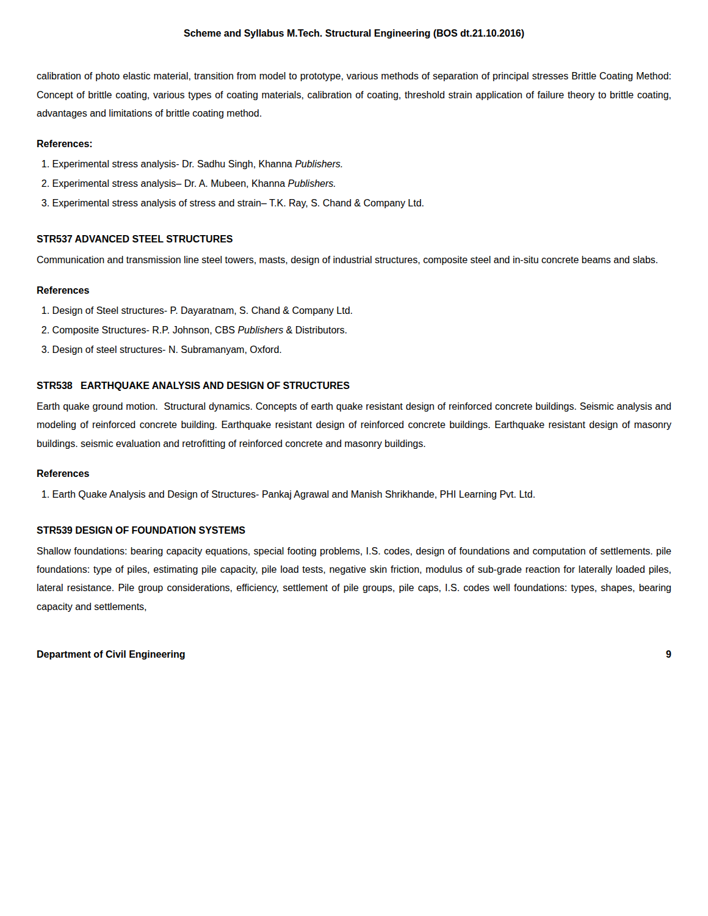Scheme and Syllabus M.Tech. Structural Engineering (BOS dt.21.10.2016)
calibration of photo elastic material, transition from model to prototype, various methods of separation of principal stresses Brittle Coating Method: Concept of brittle coating, various types of coating materials, calibration of coating, threshold strain application of failure theory to brittle coating, advantages and limitations of brittle coating method.
References:
Experimental stress analysis- Dr. Sadhu Singh, Khanna Publishers.
Experimental stress analysis– Dr. A. Mubeen, Khanna Publishers.
Experimental stress analysis of stress and strain– T.K. Ray, S. Chand & Company Ltd.
STR537 ADVANCED STEEL STRUCTURES
Communication and transmission line steel towers, masts, design of industrial structures, composite steel and in-situ concrete beams and slabs.
References
Design of Steel structures- P. Dayaratnam, S. Chand & Company Ltd.
Composite Structures- R.P. Johnson, CBS Publishers & Distributors.
Design of steel structures- N. Subramanyam, Oxford.
STR538 EARTHQUAKE ANALYSIS AND DESIGN OF STRUCTURES
Earth quake ground motion. Structural dynamics. Concepts of earth quake resistant design of reinforced concrete buildings. Seismic analysis and modeling of reinforced concrete building. Earthquake resistant design of reinforced concrete buildings. Earthquake resistant design of masonry buildings. seismic evaluation and retrofitting of reinforced concrete and masonry buildings.
References
Earth Quake Analysis and Design of Structures- Pankaj Agrawal and Manish Shrikhande, PHI Learning Pvt. Ltd.
STR539 DESIGN OF FOUNDATION SYSTEMS
Shallow foundations: bearing capacity equations, special footing problems, I.S. codes, design of foundations and computation of settlements. pile foundations: type of piles, estimating pile capacity, pile load tests, negative skin friction, modulus of sub-grade reaction for laterally loaded piles, lateral resistance. Pile group considerations, efficiency, settlement of pile groups, pile caps, I.S. codes well foundations: types, shapes, bearing capacity and settlements,
Department of Civil Engineering 9